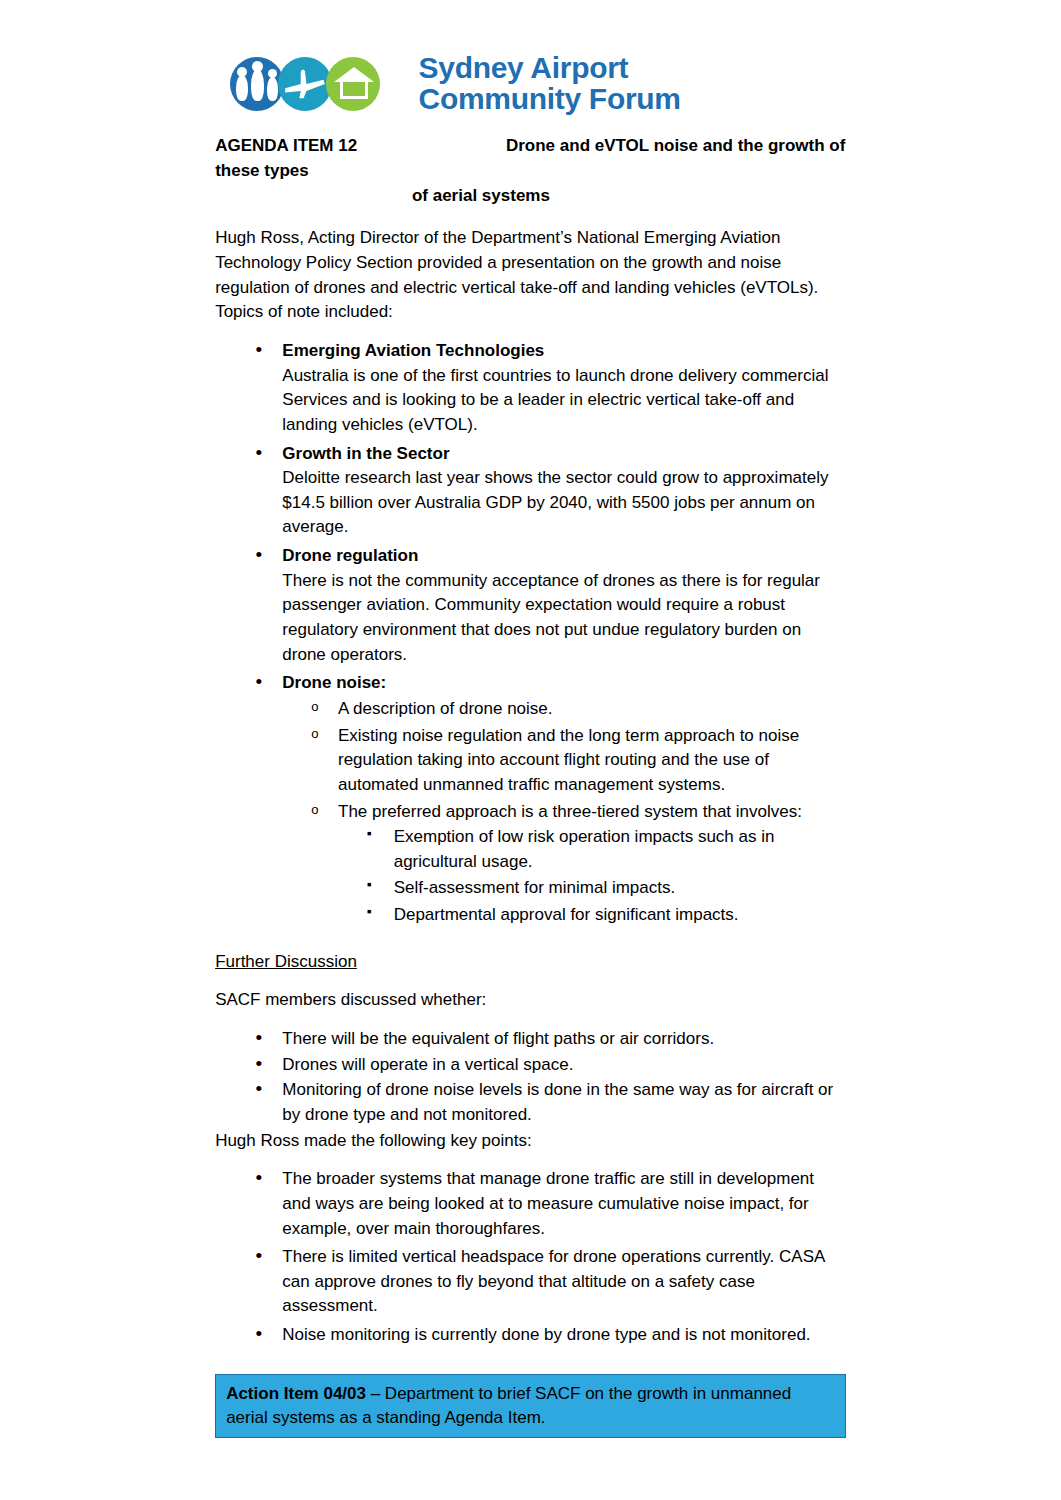Sydney Airport
Community Forum
AGENDA ITEM 12 Drone and eVTOL noise and the growth of these types
of aerial systems
Hugh Ross, Acting Director of the Department’s National Emerging Aviation Technology Policy Section provided a presentation on the growth and noise regulation of drones and electric vertical take-off and landing vehicles (eVTOLs). Topics of note included:
Emerging Aviation Technologies
Australia is one of the first countries to launch drone delivery commercial Services and is looking to be a leader in electric vertical take-off and landing vehicles (eVTOL).
Growth in the Sector
Deloitte research last year shows the sector could grow to approximately
$14.5 billion over Australia GDP by 2040, with 5500 jobs per annum on average.
Drone regulation
There is not the community acceptance of drones as there is for regular passenger aviation. Community expectation would require a robust regulatory environment that does not put undue regulatory burden on drone operators.
Drone noise:
A description of drone noise.
Existing noise regulation and the long term approach to noise regulation taking into account flight routing and the use of automated unmanned traffic management systems.
The preferred approach is a three-tiered system that involves:
Exemption of low risk operation impacts such as in agricultural usage.
Self-assessment for minimal impacts.
Departmental approval for significant impacts.
Further Discussion
SACF members discussed whether:
There will be the equivalent of flight paths or air corridors.
Drones will operate in a vertical space.
Monitoring of drone noise levels is done in the same way as for aircraft or by drone type and not monitored.
Hugh Ross made the following key points:
The broader systems that manage drone traffic are still in development and ways are being looked at to measure cumulative noise impact, for example, over main thoroughfares.
There is limited vertical headspace for drone operations currently. CASA can approve drones to fly beyond that altitude on a safety case assessment.
Noise monitoring is currently done by drone type and is not monitored.
Action Item 04/03 – Department to brief SACF on the growth in unmanned aerial systems as a standing Agenda Item.